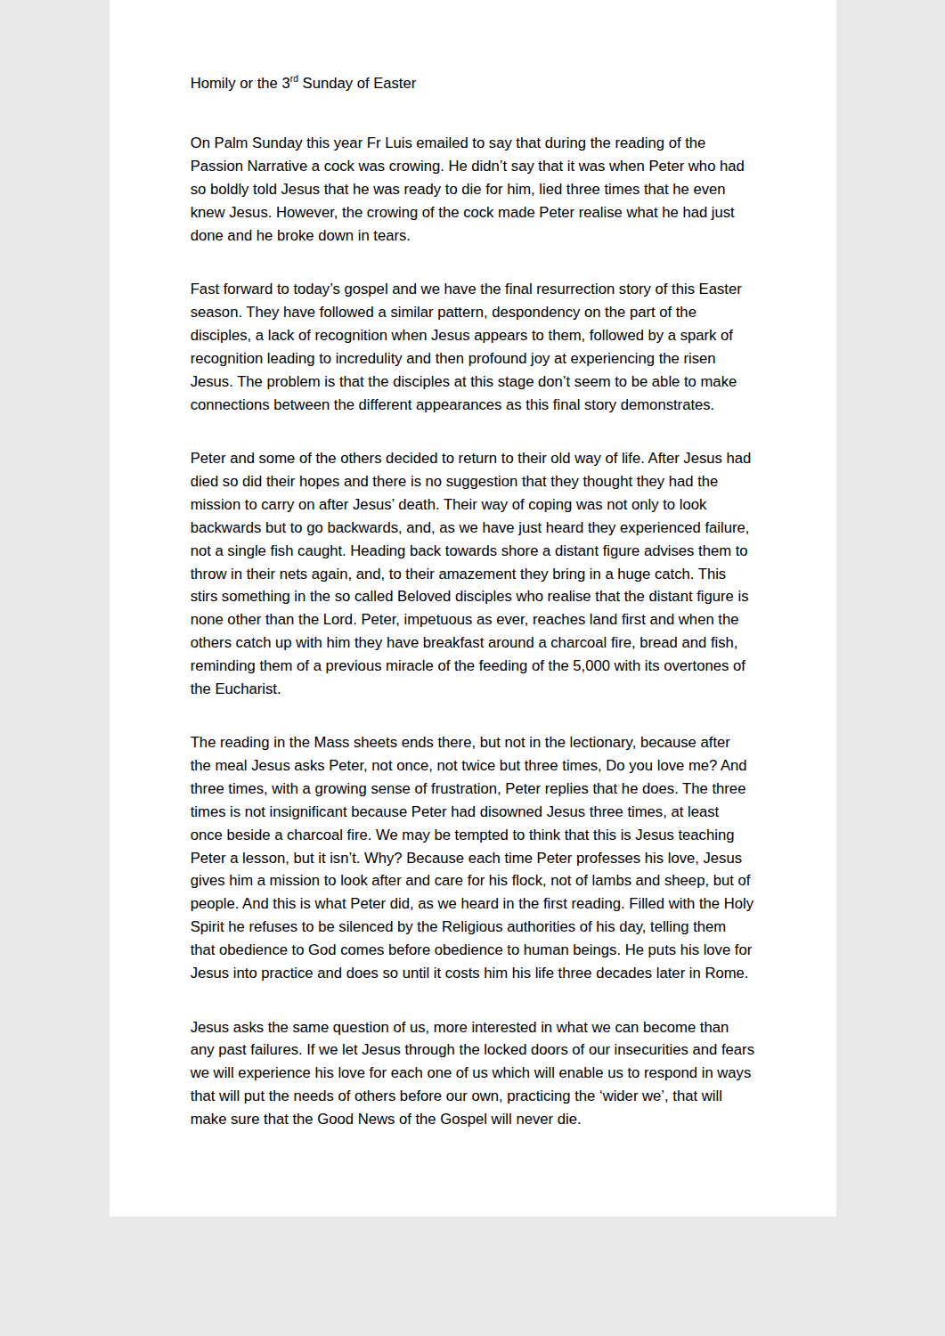Homily or the 3rd Sunday of Easter
On Palm Sunday this year Fr Luis emailed to say that during the reading of the Passion Narrative a cock was crowing. He didn’t say that it was when Peter who had so boldly told Jesus that he was ready to die for him, lied three times that he even knew Jesus. However, the crowing of the cock made Peter realise what he had just done and he broke down in tears.
Fast forward to today’s gospel and we have the final resurrection story of this Easter season. They have followed a similar pattern, despondency on the part of the disciples, a lack of recognition when Jesus appears to them, followed by a spark of recognition leading to incredulity and then profound joy at experiencing the risen Jesus. The problem is that the disciples at this stage don’t seem to be able to make connections between the different appearances as this final story demonstrates.
Peter and some of the others decided to return to their old way of life. After Jesus had died so did their hopes and there is no suggestion that they thought they had the mission to carry on after Jesus’ death. Their way of coping was not only to look backwards but to go backwards, and, as we have just heard they experienced failure, not a single fish caught. Heading back towards shore a distant figure advises them to throw in their nets again, and, to their amazement they bring in a huge catch. This stirs something in the so called Beloved disciples who realise that the distant figure is none other than the Lord. Peter, impetuous as ever, reaches land first and when the others catch up with him they have breakfast around a charcoal fire, bread and fish, reminding them of a previous miracle of the feeding of the 5,000 with its overtones of the Eucharist.
The reading in the Mass sheets ends there, but not in the lectionary, because after the meal Jesus asks Peter, not once, not twice but three times, Do you love me? And three times, with a growing sense of frustration, Peter replies that he does. The three times is not insignificant because Peter had disowned Jesus three times, at least once beside a charcoal fire. We may be tempted to think that this is Jesus teaching Peter a lesson, but it isn’t. Why? Because each time Peter professes his love, Jesus gives him a mission to look after and care for his flock, not of lambs and sheep, but of people. And this is what Peter did, as we heard in the first reading. Filled with the Holy Spirit he refuses to be silenced by the Religious authorities of his day, telling them that obedience to God comes before obedience to human beings. He puts his love for Jesus into practice and does so until it costs him his life three decades later in Rome.
Jesus asks the same question of us, more interested in what we can become than any past failures. If we let Jesus through the locked doors of our insecurities and fears we will experience his love for each one of us which will enable us to respond in ways that will put the needs of others before our own, practicing the ‘wider we’, that will make sure that the Good News of the Gospel will never die.